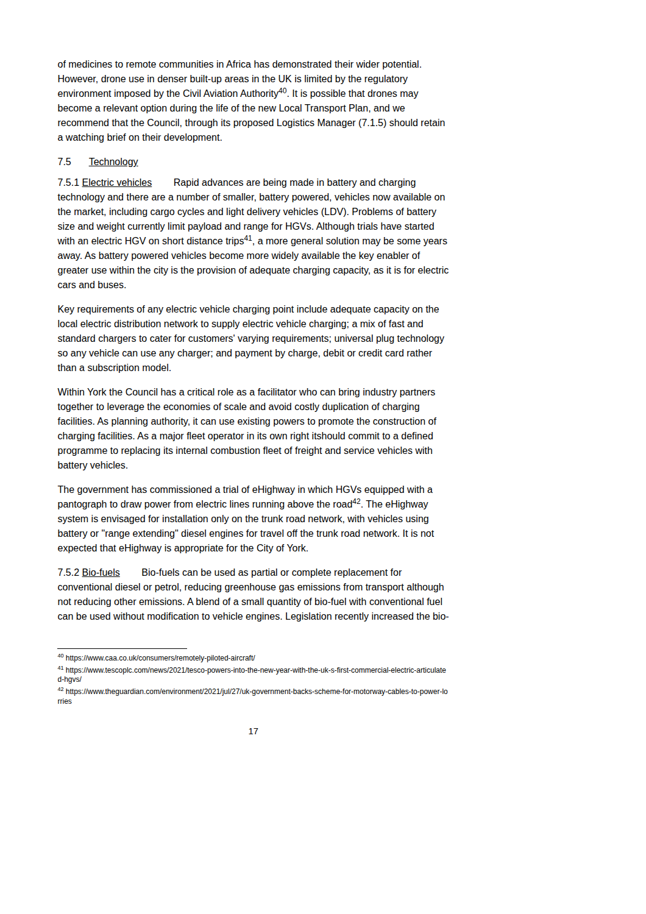of medicines to remote communities in Africa has demonstrated their wider potential. However, drone use in denser built-up areas in the UK is limited by the regulatory environment imposed by the Civil Aviation Authority40. It is possible that drones may become a relevant option during the life of the new Local Transport Plan, and we recommend that the Council, through its proposed Logistics Manager (7.1.5) should retain a watching brief on their development.
7.5 Technology
7.5.1 Electric vehicles Rapid advances are being made in battery and charging technology and there are a number of smaller, battery powered, vehicles now available on the market, including cargo cycles and light delivery vehicles (LDV). Problems of battery size and weight currently limit payload and range for HGVs. Although trials have started with an electric HGV on short distance trips41, a more general solution may be some years away. As battery powered vehicles become more widely available the key enabler of greater use within the city is the provision of adequate charging capacity, as it is for electric cars and buses.
Key requirements of any electric vehicle charging point include adequate capacity on the local electric distribution network to supply electric vehicle charging; a mix of fast and standard chargers to cater for customers' varying requirements; universal plug technology so any vehicle can use any charger; and payment by charge, debit or credit card rather than a subscription model.
Within York the Council has a critical role as a facilitator who can bring industry partners together to leverage the economies of scale and avoid costly duplication of charging facilities. As planning authority, it can use existing powers to promote the construction of charging facilities. As a major fleet operator in its own right itshould commit to a defined programme to replacing its internal combustion fleet of freight and service vehicles with battery vehicles.
The government has commissioned a trial of eHighway in which HGVs equipped with a pantograph to draw power from electric lines running above the road42. The eHighway system is envisaged for installation only on the trunk road network, with vehicles using battery or "range extending" diesel engines for travel off the trunk road network. It is not expected that eHighway is appropriate for the City of York.
7.5.2 Bio-fuels Bio-fuels can be used as partial or complete replacement for conventional diesel or petrol, reducing greenhouse gas emissions from transport although not reducing other emissions. A blend of a small quantity of bio-fuel with conventional fuel can be used without modification to vehicle engines. Legislation recently increased the bio-
40 https://www.caa.co.uk/consumers/remotely-piloted-aircraft/
41 https://www.tescoplc.com/news/2021/tesco-powers-into-the-new-year-with-the-uk-s-first-commercial-electric-articulated-hgvs/
42 https://www.theguardian.com/environment/2021/jul/27/uk-government-backs-scheme-for-motorway-cables-to-power-lorries
17